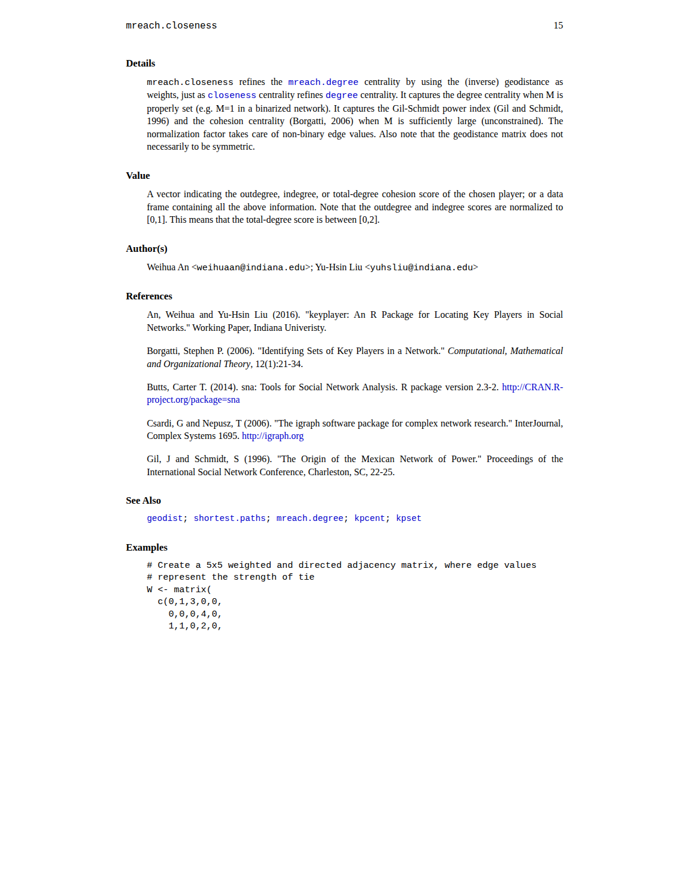mreach.closeness 15
Details
mreach.closeness refines the mreach.degree centrality by using the (inverse) geodistance as weights, just as closeness centrality refines degree centrality. It captures the degree centrality when M is properly set (e.g. M=1 in a binarized network). It captures the Gil-Schmidt power index (Gil and Schmidt, 1996) and the cohesion centrality (Borgatti, 2006) when M is sufficiently large (unconstrained). The normalization factor takes care of non-binary edge values. Also note that the geodistance matrix does not necessarily to be symmetric.
Value
A vector indicating the outdegree, indegree, or total-degree cohesion score of the chosen player; or a data frame containing all the above information. Note that the outdegree and indegree scores are normalized to [0,1]. This means that the total-degree score is between [0,2].
Author(s)
Weihua An <weihuaan@indiana.edu>; Yu-Hsin Liu <yuhsliu@indiana.edu>
References
An, Weihua and Yu-Hsin Liu (2016). "keyplayer: An R Package for Locating Key Players in Social Networks." Working Paper, Indiana Univeristy.
Borgatti, Stephen P. (2006). "Identifying Sets of Key Players in a Network." Computational, Mathematical and Organizational Theory, 12(1):21-34.
Butts, Carter T. (2014). sna: Tools for Social Network Analysis. R package version 2.3-2. http://CRAN.R-project.org/package=sna
Csardi, G and Nepusz, T (2006). "The igraph software package for complex network research." InterJournal, Complex Systems 1695. http://igraph.org
Gil, J and Schmidt, S (1996). "The Origin of the Mexican Network of Power." Proceedings of the International Social Network Conference, Charleston, SC, 22-25.
See Also
geodist; shortest.paths; mreach.degree; kpcent; kpset
Examples
# Create a 5x5 weighted and directed adjacency matrix, where edge values
# represent the strength of tie
W <- matrix(
  c(0,1,3,0,0,
    0,0,0,4,0,
    1,1,0,2,0,